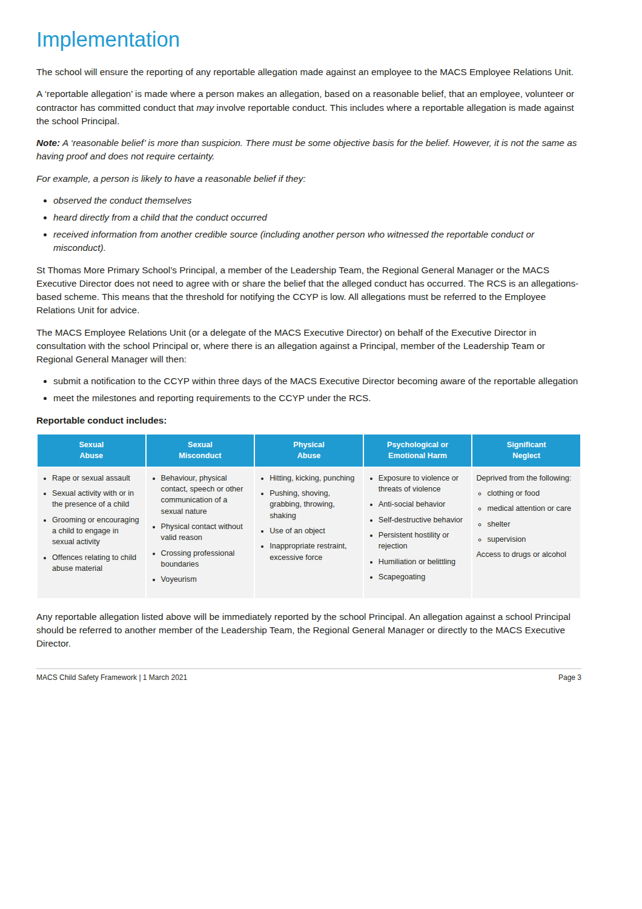Implementation
The school will ensure the reporting of any reportable allegation made against an employee to the MACS Employee Relations Unit.
A ‘reportable allegation’ is made where a person makes an allegation, based on a reasonable belief, that an employee, volunteer or contractor has committed conduct that may involve reportable conduct. This includes where a reportable allegation is made against the school Principal.
Note: A ‘reasonable belief’ is more than suspicion. There must be some objective basis for the belief. However, it is not the same as having proof and does not require certainty.
For example, a person is likely to have a reasonable belief if they:
observed the conduct themselves
heard directly from a child that the conduct occurred
received information from another credible source (including another person who witnessed the reportable conduct or misconduct).
St Thomas More Primary School’s Principal, a member of the Leadership Team, the Regional General Manager or the MACS Executive Director does not need to agree with or share the belief that the alleged conduct has occurred. The RCS is an allegations-based scheme. This means that the threshold for notifying the CCYP is low. All allegations must be referred to the Employee Relations Unit for advice.
The MACS Employee Relations Unit (or a delegate of the MACS Executive Director) on behalf of the Executive Director in consultation with the school Principal or, where there is an allegation against a Principal, member of the Leadership Team or Regional General Manager will then:
submit a notification to the CCYP within three days of the MACS Executive Director becoming aware of the reportable allegation
meet the milestones and reporting requirements to the CCYP under the RCS.
Reportable conduct includes:
| Sexual Abuse | Sexual Misconduct | Physical Abuse | Psychological or Emotional Harm | Significant Neglect |
| --- | --- | --- | --- | --- |
| Rape or sexual assault Sexual activity with or in the presence of a child Grooming or encouraging a child to engage in sexual activity Offences relating to child abuse material | Behaviour, physical contact, speech or other communication of a sexual nature Physical contact without valid reason Crossing professional boundaries Voyeurism | Hitting, kicking, punching Pushing, shoving, grabbing, throwing, shaking Use of an object Inappropriate restraint, excessive force | Exposure to violence or threats of violence Anti-social behavior Self-destructive behavior Persistent hostility or rejection Humiliation or belittling Scapegoating | Deprived from the following: clothing or food medical attention or care shelter supervision Access to drugs or alcohol |
Any reportable allegation listed above will be immediately reported by the school Principal. An allegation against a school Principal should be referred to another member of the Leadership Team, the Regional General Manager or directly to the MACS Executive Director.
MACS Child Safety Framework | 1 March 2021 Page 3